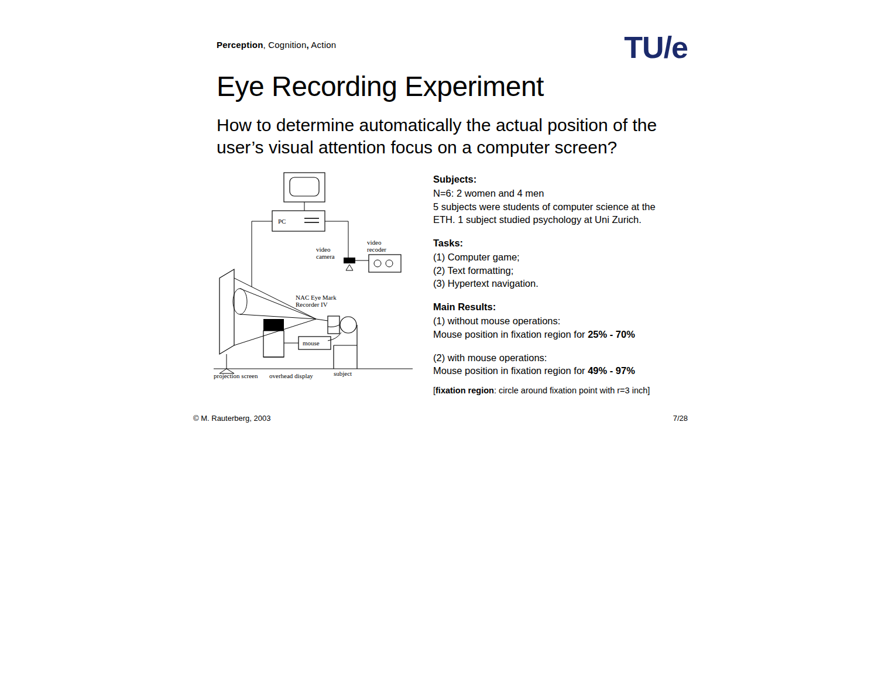Perception, Cognition, Action
TU/e
Eye Recording Experiment
How to determine automatically the actual position of the user’s visual attention focus on a computer screen?
PC video camera video recoder NAC Eye Mark Recorder IV mouse projection screen overhead display subject
Subjects:
N=6: 2 women and 4 men
5 subjects were students of computer science at the ETH. 1 subject studied psychology at Uni Zurich.
Tasks:
(1) Computer game;
(2) Text formatting;
(3) Hypertext navigation.
Main Results:
(1) without mouse operations:
Mouse position in fixation region for 25% - 70%
(2) with mouse operations:
Mouse position in fixation region for 49% - 97%
[fixation region: circle around fixation point with r=3 inch]
© M. Rauterberg, 2003
7/28